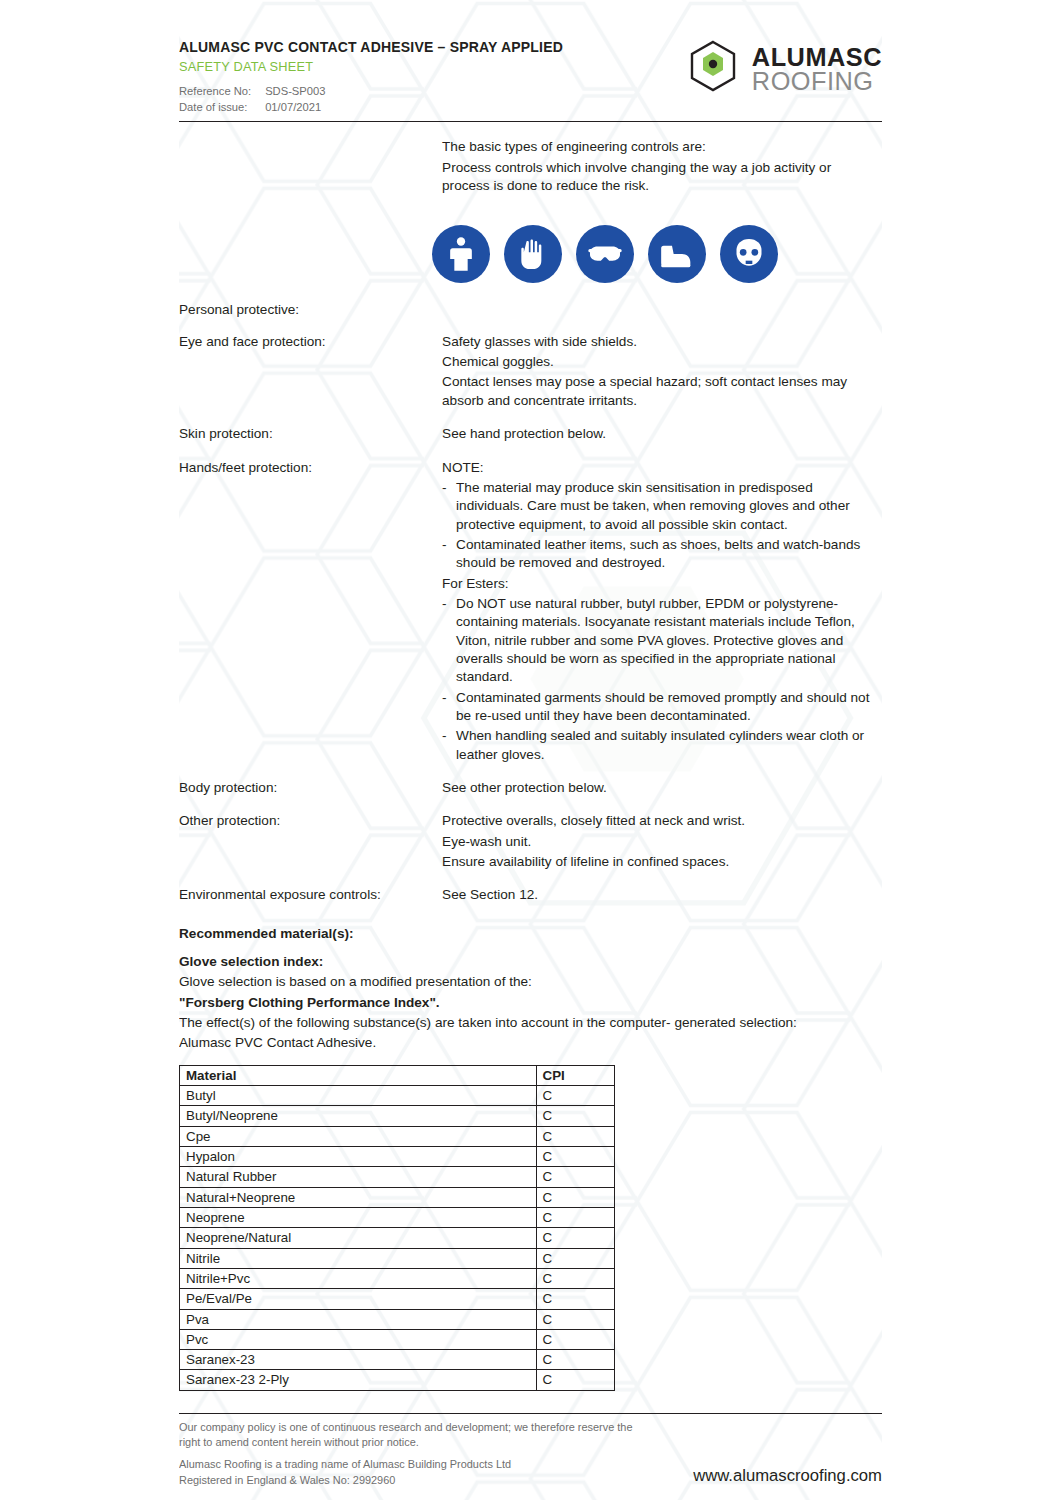Alumasc PVC Contact Adhesive – Spray Applied
Safety Data Sheet
| Reference No: | SDS-SP003 |
| Date of issue: | 01/07/2021 |
ALUMASC
ROOFING
The basic types of engineering controls are:
Process controls which involve changing the way a job activity or process is done to reduce the risk.
Personal protective:
Eye and face protection:
Safety glasses with side shields.
Chemical goggles.
Contact lenses may pose a special hazard; soft contact lenses may absorb and concentrate irritants.
Skin protection:
See hand protection below.
Hands/feet protection:
NOTE:
The material may produce skin sensitisation in predisposed individuals. Care must be taken, when removing gloves and other protective equipment, to avoid all possible skin contact.
Contaminated leather items, such as shoes, belts and watch-bands should be removed and destroyed.
For Esters:
Do NOT use natural rubber, butyl rubber, EPDM or polystyrene-containing materials. Isocyanate resistant materials include Teflon, Viton, nitrile rubber and some PVA gloves. Protective gloves and overalls should be worn as specified in the appropriate national standard.
Contaminated garments should be removed promptly and should not be re-used until they have been decontaminated.
When handling sealed and suitably insulated cylinders wear cloth or leather gloves.
Body protection:
See other protection below.
Other protection:
Protective overalls, closely fitted at neck and wrist.
Eye-wash unit.
Ensure availability of lifeline in confined spaces.
Environmental exposure controls:
See Section 12.
Recommended material(s):
Glove selection index:
Glove selection is based on a modified presentation of the:
"Forsberg Clothing Performance Index".
The effect(s) of the following substance(s) are taken into account in the computer- generated selection:
Alumasc PVC Contact Adhesive.
| Material | CPI |
| --- | --- |
| Butyl | C |
| Butyl/Neoprene | C |
| Cpe | C |
| Hypalon | C |
| Natural Rubber | C |
| Natural+Neoprene | C |
| Neoprene | C |
| Neoprene/Natural | C |
| Nitrile | C |
| Nitrile+Pvc | C |
| Pe/Eval/Pe | C |
| Pva | C |
| Pvc | C |
| Saranex-23 | C |
| Saranex-23 2-Ply | C |
Our company policy is one of continuous research and development; we therefore reserve the right to amend content herein without prior notice.
Alumasc Roofing is a trading name of Alumasc Building Products Ltd
Registered in England & Wales No: 2992960
www.alumascroofing.com